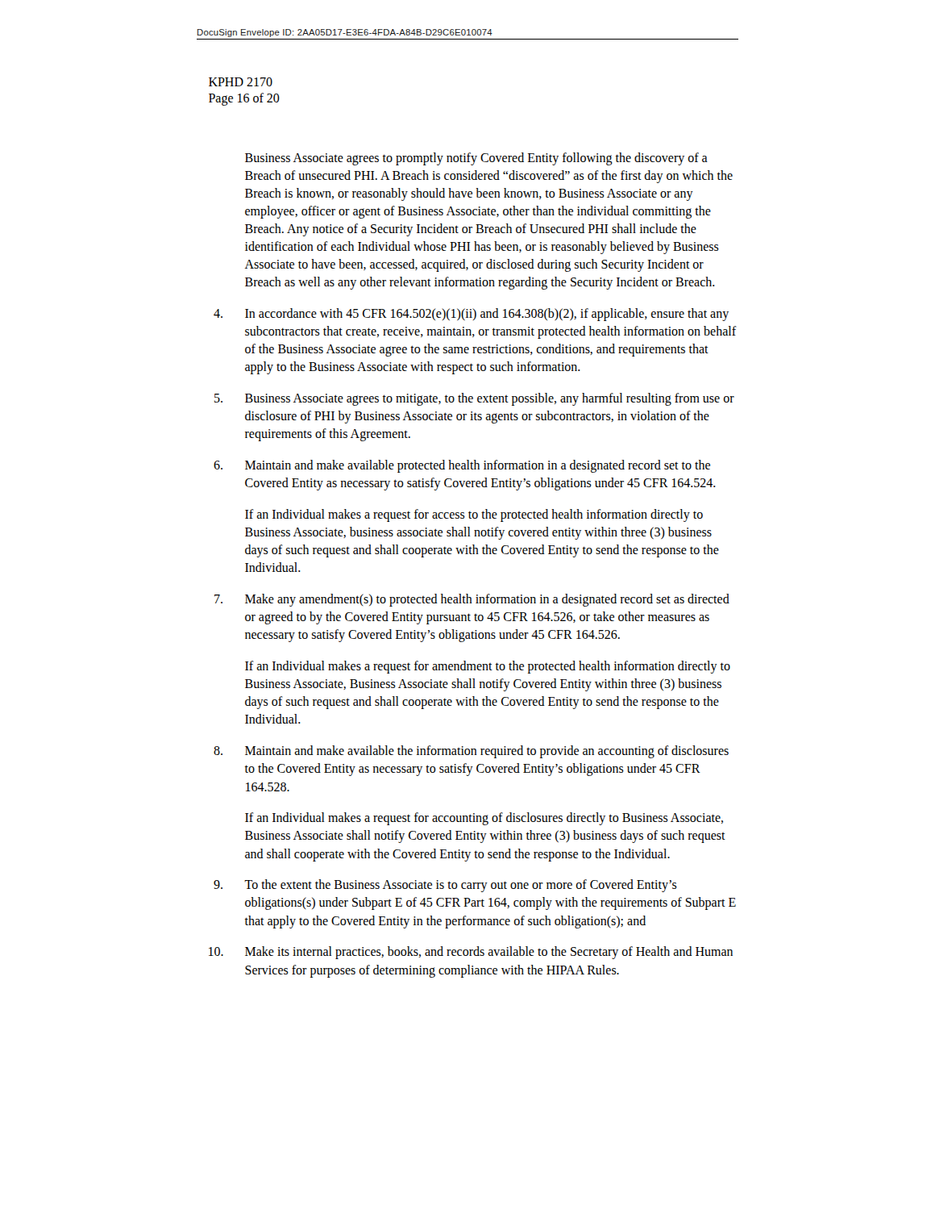DocuSign Envelope ID: 2AA05D17-E3E6-4FDA-A84B-D29C6E010074
KPHD 2170
Page 16 of 20
Business Associate agrees to promptly notify Covered Entity following the discovery of a Breach of unsecured PHI. A Breach is considered “discovered” as of the first day on which the Breach is known, or reasonably should have been known, to Business Associate or any employee, officer or agent of Business Associate, other than the individual committing the Breach. Any notice of a Security Incident or Breach of Unsecured PHI shall include the identification of each Individual whose PHI has been, or is reasonably believed by Business Associate to have been, accessed, acquired, or disclosed during such Security Incident or Breach as well as any other relevant information regarding the Security Incident or Breach.
4.
In accordance with 45 CFR 164.502(e)(1)(ii) and 164.308(b)(2), if applicable, ensure that any subcontractors that create, receive, maintain, or transmit protected health information on behalf of the Business Associate agree to the same restrictions, conditions, and requirements that apply to the Business Associate with respect to such information.
5.
Business Associate agrees to mitigate, to the extent possible, any harmful resulting from use or disclosure of PHI by Business Associate or its agents or subcontractors, in violation of the requirements of this Agreement.
6.
Maintain and make available protected health information in a designated record set to the Covered Entity as necessary to satisfy Covered Entity’s obligations under 45 CFR 164.524.
If an Individual makes a request for access to the protected health information directly to Business Associate, business associate shall notify covered entity within three (3) business days of such request and shall cooperate with the Covered Entity to send the response to the Individual.
7.
Make any amendment(s) to protected health information in a designated record set as directed or agreed to by the Covered Entity pursuant to 45 CFR 164.526, or take other measures as necessary to satisfy Covered Entity’s obligations under 45 CFR 164.526.
If an Individual makes a request for amendment to the protected health information directly to Business Associate, Business Associate shall notify Covered Entity within three (3) business days of such request and shall cooperate with the Covered Entity to send the response to the Individual.
8.
Maintain and make available the information required to provide an accounting of disclosures to the Covered Entity as necessary to satisfy Covered Entity’s obligations under 45 CFR 164.528.
If an Individual makes a request for accounting of disclosures directly to Business Associate, Business Associate shall notify Covered Entity within three (3) business days of such request and shall cooperate with the Covered Entity to send the response to the Individual.
9.
To the extent the Business Associate is to carry out one or more of Covered Entity’s obligations(s) under Subpart E of 45 CFR Part 164, comply with the requirements of Subpart E that apply to the Covered Entity in the performance of such obligation(s); and
10.
Make its internal practices, books, and records available to the Secretary of Health and Human Services for purposes of determining compliance with the HIPAA Rules.